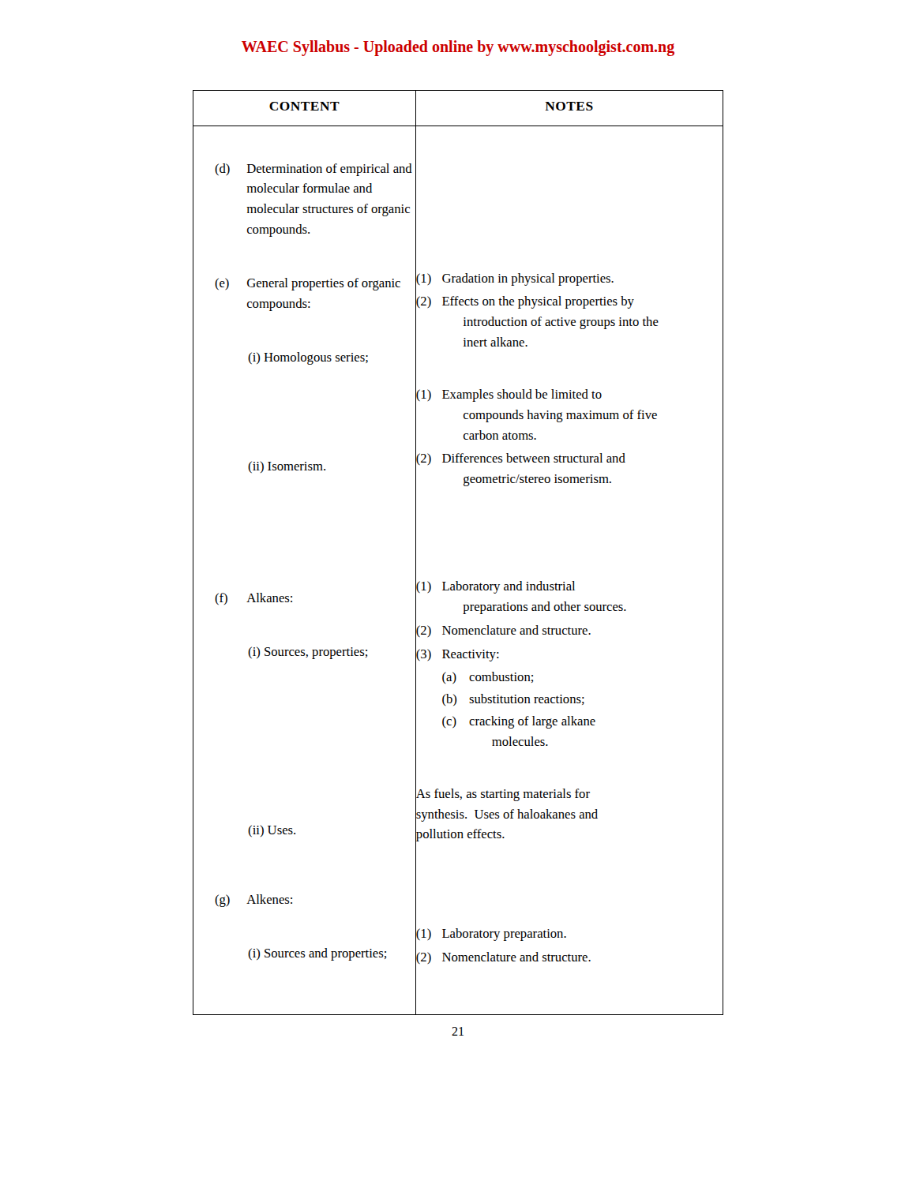WAEC Syllabus - Uploaded online by www.myschoolgist.com.ng
| CONTENT | NOTES |
| --- | --- |
| (d) Determination of empirical and molecular formulae and molecular structures of organic compounds. (e) General properties of organic compounds: (i) Homologous series; (ii) Isomerism. (f) Alkanes: (i) Sources, properties; (ii) Uses. (g) Alkenes: (i) Sources and properties; | (1) Gradation in physical properties. (2) Effects on the physical properties by introduction of active groups into the inert alkane. (1) Examples should be limited to compounds having maximum of five carbon atoms. (2) Differences between structural and geometric/stereo isomerism. (1) Laboratory and industrial preparations and other sources. (2) Nomenclature and structure. (3) Reactivity: (a) combustion; (b) substitution reactions; (c) cracking of large alkane molecules. As fuels, as starting materials for synthesis. Uses of haloakanes and pollution effects. (1) Laboratory preparation. (2) Nomenclature and structure. |
21